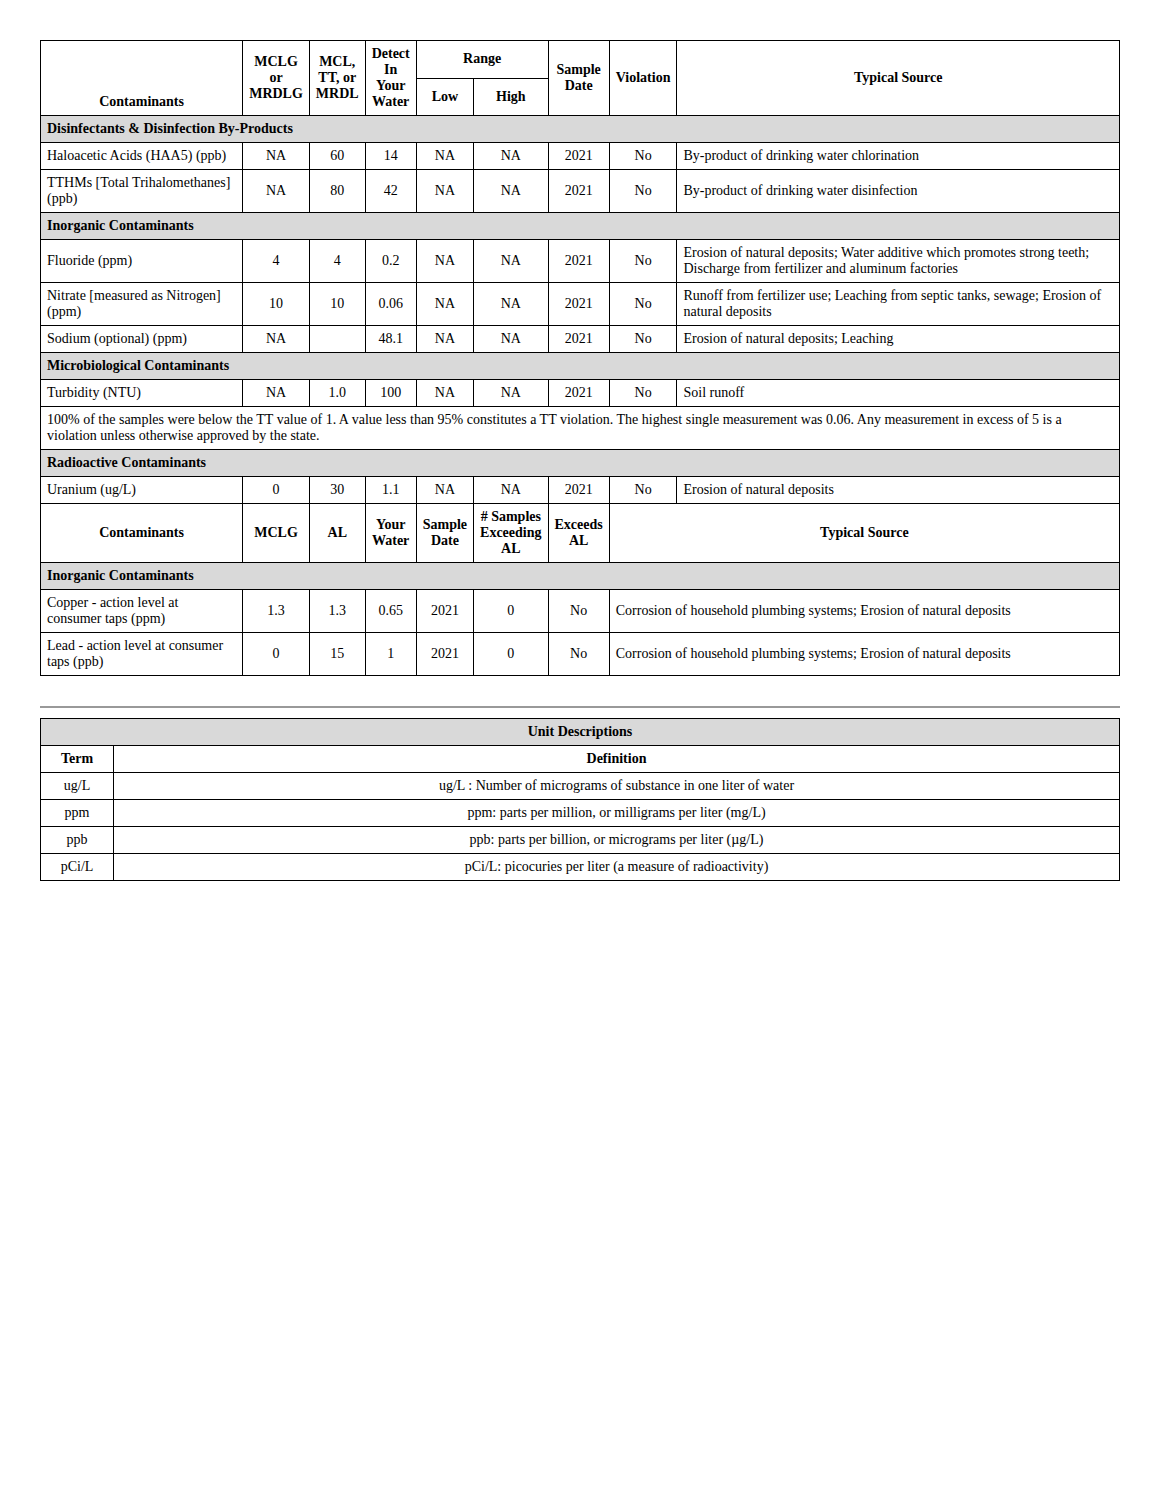| Contaminants | MCLG or MRDLG | MCL, TT, or MRDL | Detect In Your Water | Range | Sample Date | Violation | Typical Source |
| --- | --- | --- | --- | --- | --- | --- | --- |
| Low | High |
| Disinfectants & Disinfection By-Products |
| Haloacetic Acids (HAA5) (ppb) | NA | 60 | 14 | NA | NA | 2021 | No | By-product of drinking water chlorination |
| TTHMs [Total Trihalomethanes] (ppb) | NA | 80 | 42 | NA | NA | 2021 | No | By-product of drinking water disinfection |
| Inorganic Contaminants |
| Fluoride (ppm) | 4 | 4 | 0.2 | NA | NA | 2021 | No | Erosion of natural deposits; Water additive which promotes strong teeth; Discharge from fertilizer and aluminum factories |
| Nitrate [measured as Nitrogen] (ppm) | 10 | 10 | 0.06 | NA | NA | 2021 | No | Runoff from fertilizer use; Leaching from septic tanks, sewage; Erosion of natural deposits |
| Sodium (optional) (ppm) | NA | | 48.1 | NA | NA | 2021 | No | Erosion of natural deposits; Leaching |
| Microbiological Contaminants |
| Turbidity (NTU) | NA | 1.0 | 100 | NA | NA | 2021 | No | Soil runoff |
| 100% of the samples were below the TT value of 1. A value less than 95% constitutes a TT violation. The highest single measurement was 0.06. Any measurement in excess of 5 is a violation unless otherwise approved by the state. |
| Radioactive Contaminants |
| Uranium (ug/L) | 0 | 30 | 1.1 | NA | NA | 2021 | No | Erosion of natural deposits |
| Contaminants | MCLG | AL | Your Water | Sample Date | # Samples Exceeding AL | Exceeds AL | Typical Source |
| Inorganic Contaminants |
| Copper - action level at consumer taps (ppm) | 1.3 | 1.3 | 0.65 | 2021 | 0 | No | Corrosion of household plumbing systems; Erosion of natural deposits |
| Lead - action level at consumer taps (ppb) | 0 | 15 | 1 | 2021 | 0 | No | Corrosion of household plumbing systems; Erosion of natural deposits |
| Unit Descriptions |
| Term | Definition |
| ug/L | ug/L : Number of micrograms of substance in one liter of water |
| ppm | ppm: parts per million, or milligrams per liter (mg/L) |
| ppb | ppb: parts per billion, or micrograms per liter (µg/L) |
| pCi/L | pCi/L: picocuries per liter (a measure of radioactivity) |